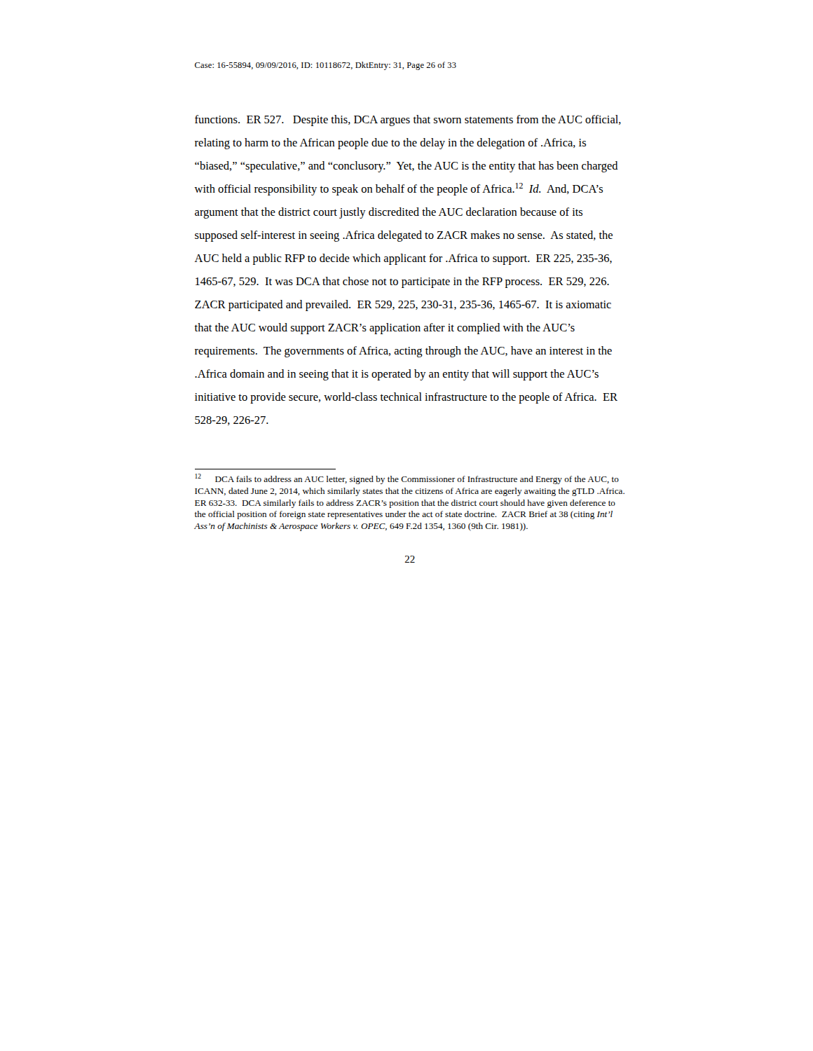Case: 16-55894, 09/09/2016, ID: 10118672, DktEntry: 31, Page 26 of 33
functions. ER 527. Despite this, DCA argues that sworn statements from the AUC official, relating to harm to the African people due to the delay in the delegation of .Africa, is “biased,” “speculative,” and “conclusory.” Yet, the AUC is the entity that has been charged with official responsibility to speak on behalf of the people of Africa.12 Id. And, DCA’s argument that the district court justly discredited the AUC declaration because of its supposed self-interest in seeing .Africa delegated to ZACR makes no sense. As stated, the AUC held a public RFP to decide which applicant for .Africa to support. ER 225, 235-36, 1465-67, 529. It was DCA that chose not to participate in the RFP process. ER 529, 226. ZACR participated and prevailed. ER 529, 225, 230-31, 235-36, 1465-67. It is axiomatic that the AUC would support ZACR’s application after it complied with the AUC’s requirements. The governments of Africa, acting through the AUC, have an interest in the .Africa domain and in seeing that it is operated by an entity that will support the AUC’s initiative to provide secure, world-class technical infrastructure to the people of Africa. ER 528-29, 226-27.
12 DCA fails to address an AUC letter, signed by the Commissioner of Infrastructure and Energy of the AUC, to ICANN, dated June 2, 2014, which similarly states that the citizens of Africa are eagerly awaiting the gTLD .Africa. ER 632-33. DCA similarly fails to address ZACR’s position that the district court should have given deference to the official position of foreign state representatives under the act of state doctrine. ZACR Brief at 38 (citing Int’l Ass’n of Machinists & Aerospace Workers v. OPEC, 649 F.2d 1354, 1360 (9th Cir. 1981)).
22